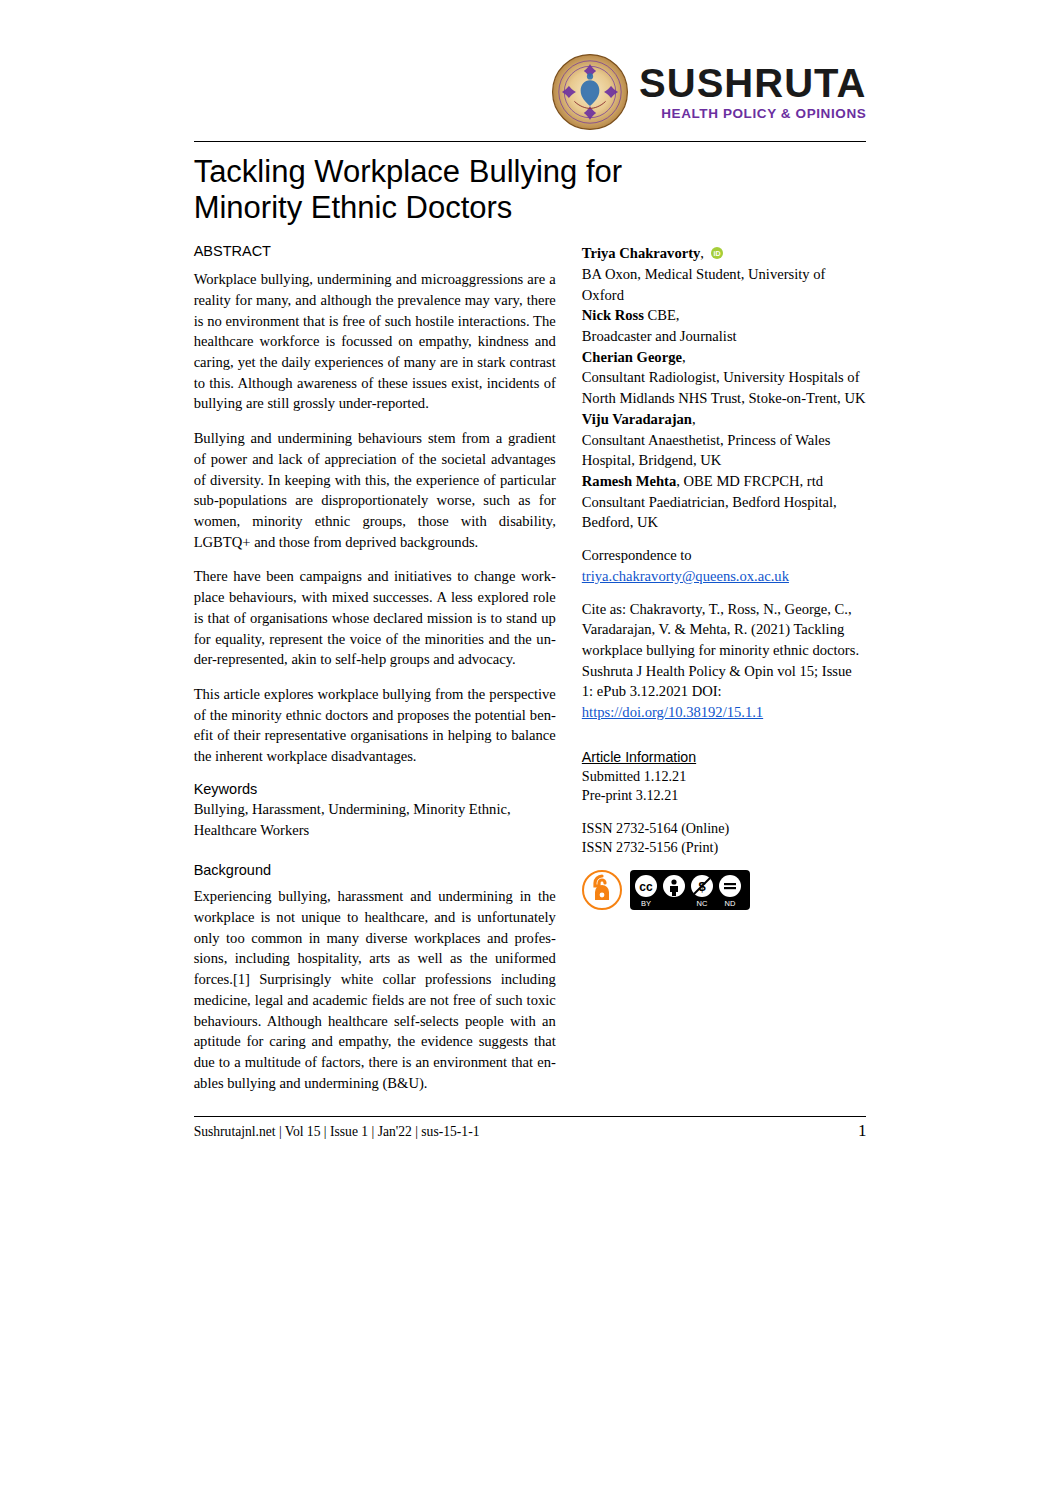SUSHRUTA
HEALTH POLICY & OPINIONS
Tackling Workplace Bullying for
Minority Ethnic Doctors
ABSTRACT
Workplace bullying, undermining and microaggressions are a reality for many, and although the prevalence may vary, there is no environment that is free of such hostile interactions. The healthcare workforce is focussed on empathy, kindness and caring, yet the daily experiences of many are in stark contrast to this. Although awareness of these issues exist, incidents of bullying are still grossly under-reported.
Bullying and undermining behaviours stem from a gradient of power and lack of appreciation of the societal advantages of diversity. In keeping with this, the experience of particular sub-populations are disproportionately worse, such as for women, minority ethnic groups, those with disability, LGBTQ+ and those from deprived backgrounds.
There have been campaigns and initiatives to change workplace behaviours, with mixed successes. A less explored role is that of organisations whose declared mission is to stand up for equality, represent the voice of the minorities and the under-represented, akin to self-help groups and advocacy.
This article explores workplace bullying from the perspective of the minority ethnic doctors and proposes the potential benefit of their representative organisations in helping to balance the inherent workplace disadvantages.
Keywords
Bullying, Harassment, Undermining, Minority Ethnic, Healthcare Workers
Background
Experiencing bullying, harassment and undermining in the workplace is not unique to healthcare, and is unfortunately only too common in many diverse workplaces and professions, including hospitality, arts as well as the uniformed forces.[1] Surprisingly white collar professions including medicine, legal and academic fields are not free of such toxic behaviours. Although healthcare self-selects people with an aptitude for caring and empathy, the evidence suggests that due to a multitude of factors, there is an environment that enables bullying and undermining (B&U).
Triya Chakravorty, iD
BA Oxon, Medical Student, University of Oxford
Nick Ross CBE,
Broadcaster and Journalist
Cherian George,
Consultant Radiologist, University Hospitals of North Midlands NHS Trust, Stoke-on-Trent, UK
Viju Varadarajan,
Consultant Anaesthetist, Princess of Wales Hospital, Bridgend, UK
Ramesh Mehta, OBE MD FRCPCH, rtd Consultant Paediatrician, Bedford Hospital, Bedford, UK
Correspondence to
triya.chakravorty@queens.ox.ac.uk
Cite as: Chakravorty, T., Ross, N., George, C., Varadarajan, V. & Mehta, R. (2021) Tackling workplace bullying for minority ethnic doctors. Sushruta J Health Policy & Opin vol 15; Issue 1: ePub 3.12.2021 DOI: https://doi.org/10.38192/15.1.1
Article Information
Submitted 1.12.21
Pre-print 3.12.21
ISSN 2732-5164 (Online)
ISSN 2732-5156 (Print)
cc $ BY NC ND
Sushrutajnl.net | Vol 15 | Issue 1 | Jan'22 | sus-15-1-1
1